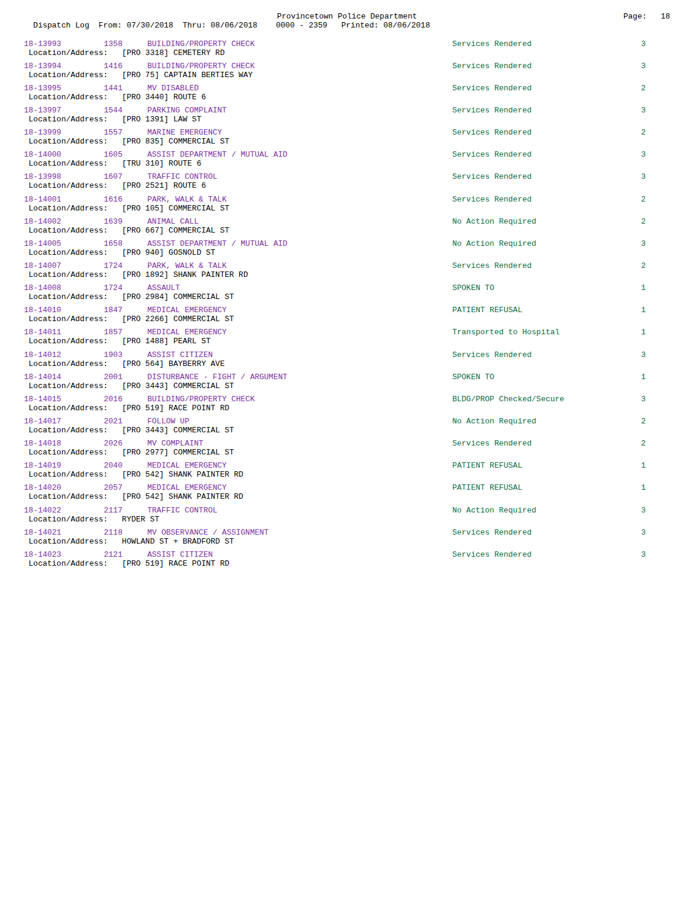Provincetown Police Department Page: 18
Dispatch Log From: 07/30/2018 Thru: 08/06/2018 0000 - 2359 Printed: 08/06/2018
| 18-13993 | 1358 | BUILDING/PROPERTY CHECK | Services Rendered | 3 |
| Location/Address: [PRO 3318] CEMETERY RD |
| 18-13994 | 1416 | BUILDING/PROPERTY CHECK | Services Rendered | 3 |
| Location/Address: [PRO 75] CAPTAIN BERTIES WAY |
| 18-13995 | 1441 | MV DISABLED | Services Rendered | 2 |
| Location/Address: [PRO 3440] ROUTE 6 |
| 18-13997 | 1544 | PARKING COMPLAINT | Services Rendered | 3 |
| Location/Address: [PRO 1391] LAW ST |
| 18-13999 | 1557 | MARINE EMERGENCY | Services Rendered | 2 |
| Location/Address: [PRO 835] COMMERCIAL ST |
| 18-14000 | 1605 | ASSIST DEPARTMENT / MUTUAL AID | Services Rendered | 3 |
| Location/Address: [TRU 310] ROUTE 6 |
| 18-13998 | 1607 | TRAFFIC CONTROL | Services Rendered | 3 |
| Location/Address: [PRO 2521] ROUTE 6 |
| 18-14001 | 1616 | PARK, WALK & TALK | Services Rendered | 2 |
| Location/Address: [PRO 105] COMMERCIAL ST |
| 18-14002 | 1639 | ANIMAL CALL | No Action Required | 2 |
| Location/Address: [PRO 667] COMMERCIAL ST |
| 18-14005 | 1658 | ASSIST DEPARTMENT / MUTUAL AID | No Action Required | 3 |
| Location/Address: [PRO 940] GOSNOLD ST |
| 18-14007 | 1724 | PARK, WALK & TALK | Services Rendered | 2 |
| Location/Address: [PRO 1892] SHANK PAINTER RD |
| 18-14008 | 1724 | ASSAULT | SPOKEN TO | 1 |
| Location/Address: [PRO 2984] COMMERCIAL ST |
| 18-14010 | 1847 | MEDICAL EMERGENCY | PATIENT REFUSAL | 1 |
| Location/Address: [PRO 2266] COMMERCIAL ST |
| 18-14011 | 1857 | MEDICAL EMERGENCY | Transported to Hospital | 1 |
| Location/Address: [PRO 1488] PEARL ST |
| 18-14012 | 1903 | ASSIST CITIZEN | Services Rendered | 3 |
| Location/Address: [PRO 564] BAYBERRY AVE |
| 18-14014 | 2001 | DISTURBANCE - FIGHT / ARGUMENT | SPOKEN TO | 1 |
| Location/Address: [PRO 3443] COMMERCIAL ST |
| 18-14015 | 2016 | BUILDING/PROPERTY CHECK | BLDG/PROP Checked/Secure | 3 |
| Location/Address: [PRO 519] RACE POINT RD |
| 18-14017 | 2021 | FOLLOW UP | No Action Required | 2 |
| Location/Address: [PRO 3443] COMMERCIAL ST |
| 18-14018 | 2026 | MV COMPLAINT | Services Rendered | 2 |
| Location/Address: [PRO 2977] COMMERCIAL ST |
| 18-14019 | 2040 | MEDICAL EMERGENCY | PATIENT REFUSAL | 1 |
| Location/Address: [PRO 542] SHANK PAINTER RD |
| 18-14020 | 2057 | MEDICAL EMERGENCY | PATIENT REFUSAL | 1 |
| Location/Address: [PRO 542] SHANK PAINTER RD |
| 18-14022 | 2117 | TRAFFIC CONTROL | No Action Required | 3 |
| Location/Address: RYDER ST |
| 18-14021 | 2118 | MV OBSERVANCE / ASSIGNMENT | Services Rendered | 3 |
| Location/Address: HOWLAND ST + BRADFORD ST |
| 18-14023 | 2121 | ASSIST CITIZEN | Services Rendered | 3 |
| Location/Address: [PRO 519] RACE POINT RD |